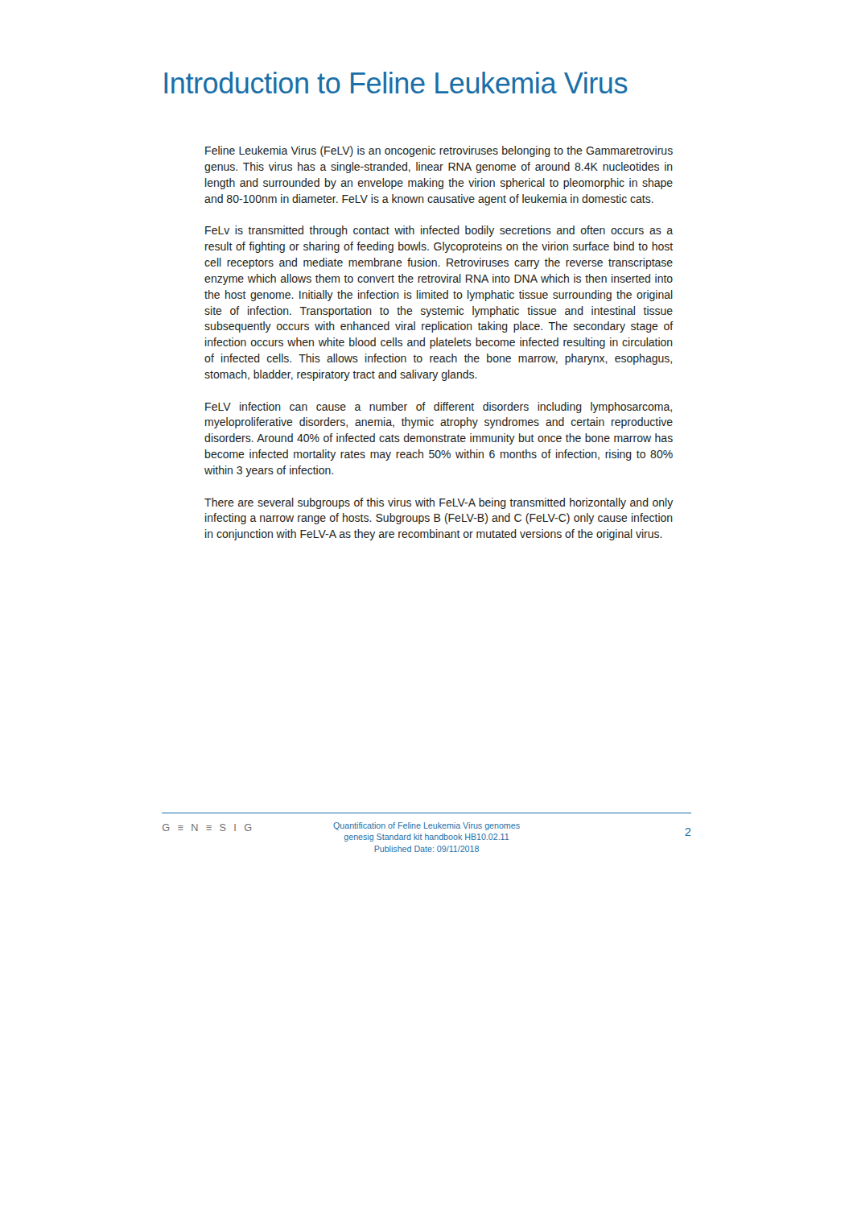Introduction to Feline Leukemia Virus
Feline Leukemia Virus (FeLV) is an oncogenic retroviruses belonging to the Gammaretrovirus genus. This virus has a single-stranded, linear RNA genome of around 8.4K nucleotides in length and surrounded by an envelope making the virion spherical to pleomorphic in shape and 80-100nm in diameter. FeLV is a known causative agent of leukemia in domestic cats.
FeLv is transmitted through contact with infected bodily secretions and often occurs as a result of fighting or sharing of feeding bowls. Glycoproteins on the virion surface bind to host cell receptors and mediate membrane fusion. Retroviruses carry the reverse transcriptase enzyme which allows them to convert the retroviral RNA into DNA which is then inserted into the host genome. Initially the infection is limited to lymphatic tissue surrounding the original site of infection. Transportation to the systemic lymphatic tissue and intestinal tissue subsequently occurs with enhanced viral replication taking place. The secondary stage of infection occurs when white blood cells and platelets become infected resulting in circulation of infected cells. This allows infection to reach the bone marrow, pharynx, esophagus, stomach, bladder, respiratory tract and salivary glands.
FeLV infection can cause a number of different disorders including lymphosarcoma, myeloproliferative disorders, anemia, thymic atrophy syndromes and certain reproductive disorders. Around 40% of infected cats demonstrate immunity but once the bone marrow has become infected mortality rates may reach 50% within 6 months of infection, rising to 80% within 3 years of infection.
There are several subgroups of this virus with FeLV-A being transmitted horizontally and only infecting a narrow range of hosts. Subgroups B (FeLV-B) and C (FeLV-C) only cause infection in conjunction with FeLV-A as they are recombinant or mutated versions of the original virus.
G ≡ N ≡ S I G
Quantification of Feline Leukemia Virus genomes
genesig Standard kit handbook HB10.02.11
Published Date: 09/11/2018
2